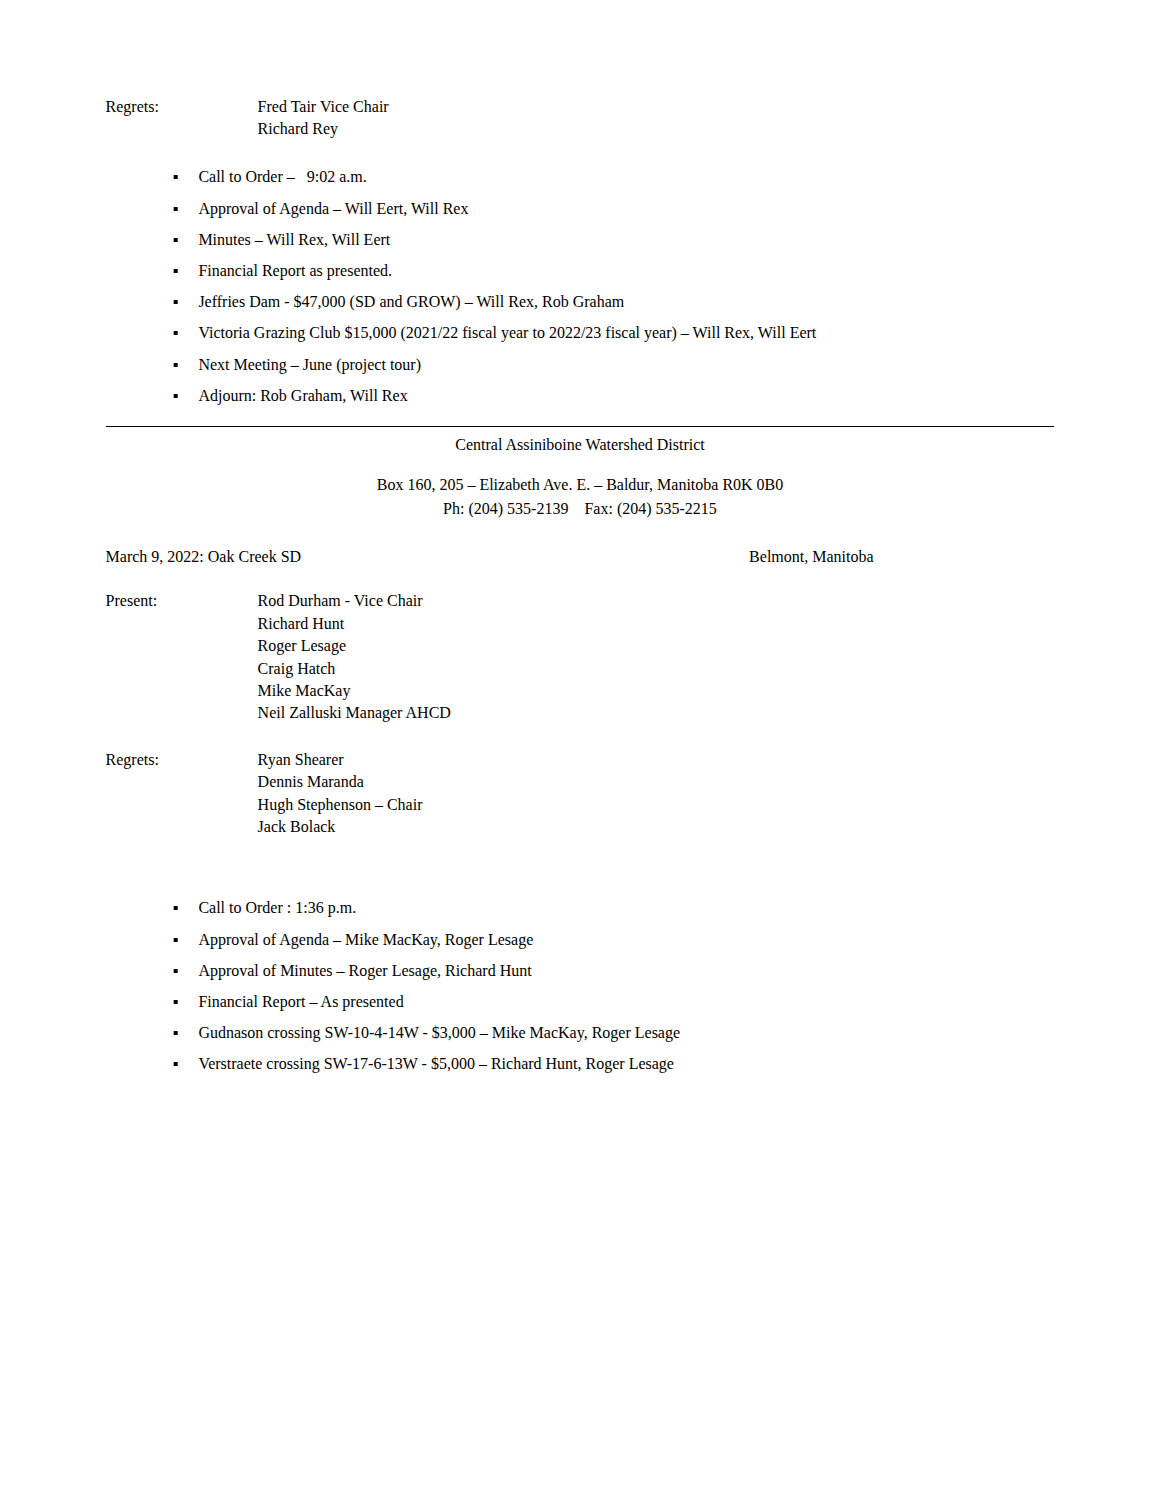| Regrets: | Fred Tair Vice Chair Richard Rey |
Call to Order – 9:02 a.m.
Approval of Agenda – Will Eert, Will Rex
Minutes – Will Rex, Will Eert
Financial Report as presented.
Jeffries Dam - $47,000 (SD and GROW) – Will Rex, Rob Graham
Victoria Grazing Club $15,000 (2021/22 fiscal year to 2022/23 fiscal year) – Will Rex, Will Eert
Next Meeting – June (project tour)
Adjourn: Rob Graham, Will Rex
Central Assiniboine Watershed District
Box 160, 205 – Elizabeth Ave. E. – Baldur, Manitoba R0K 0B0
Ph: (204) 535-2139 Fax: (204) 535-2215
March 9, 2022: Oak Creek SD Belmont, Manitoba
| Present: | Rod Durham - Vice Chair Richard Hunt Roger Lesage Craig Hatch Mike MacKay Neil Zalluski Manager AHCD |
| Regrets: | Ryan Shearer Dennis Maranda Hugh Stephenson – Chair Jack Bolack |
Call to Order : 1:36 p.m.
Approval of Agenda – Mike MacKay, Roger Lesage
Approval of Minutes – Roger Lesage, Richard Hunt
Financial Report – As presented
Gudnason crossing SW-10-4-14W - $3,000 – Mike MacKay, Roger Lesage
Verstraete crossing SW-17-6-13W - $5,000 – Richard Hunt, Roger Lesage